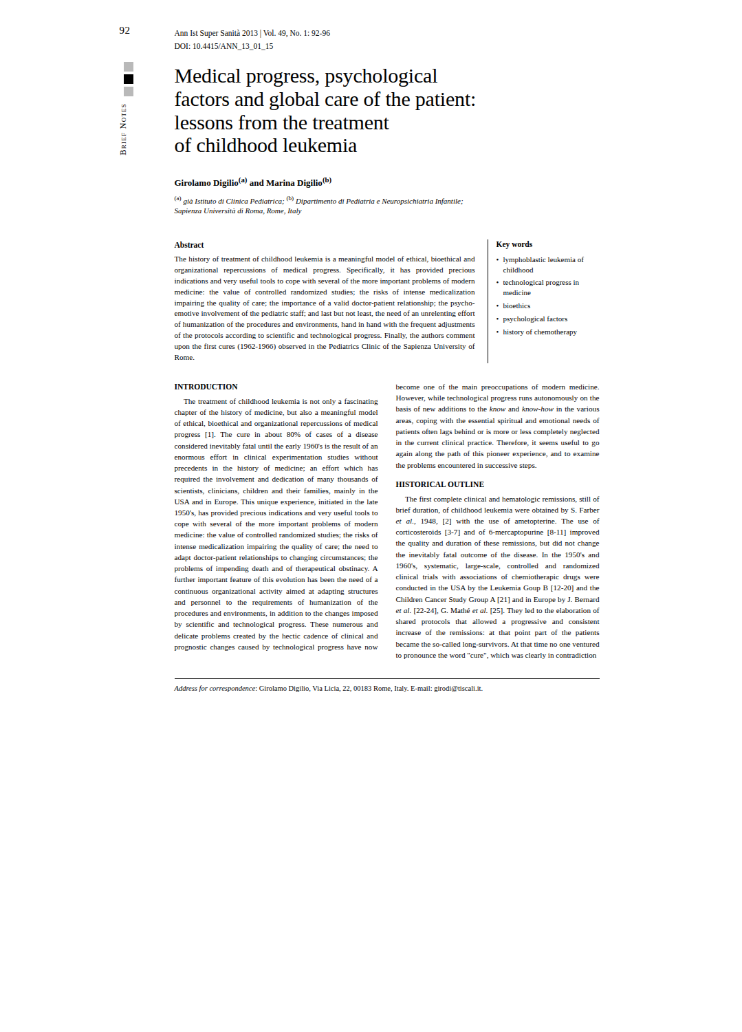92
Brief Notes
Ann Ist Super Sanità 2013 | Vol. 49, No. 1: 92-96
DOI: 10.4415/ANN_13_01_15
Medical progress, psychological
factors and global care of the patient:
lessons from the treatment
of childhood leukemia
Girolamo Digilio(a) and Marina Digilio(b)
(a) già Istituto di Clinica Pediatrica; (b) Dipartimento di Pediatria e Neuropsichiatria Infantile;
Sapienza Università di Roma, Rome, Italy
Abstract
The history of treatment of childhood leukemia is a meaningful model of ethical, bioethical and organizational repercussions of medical progress. Specifically, it has provided precious indications and very useful tools to cope with several of the more important problems of modern medicine: the value of controlled randomized studies; the risks of intense medicalization impairing the quality of care; the importance of a valid doctor-patient relationship; the psycho-emotive involvement of the pediatric staff; and last but not least, the need of an unrelenting effort of humanization of the procedures and environments, hand in hand with the frequent adjustments of the protocols according to scientific and technological progress. Finally, the authors comment upon the first cures (1962-1966) observed in the Pediatrics Clinic of the Sapienza University of Rome.
Key words
lymphoblastic leukemia of childhood
technological progress in medicine
bioethics
psychological factors
history of chemotherapy
INTRODUCTION
The treatment of childhood leukemia is not only a fascinating chapter of the history of medicine, but also a meaningful model of ethical, bioethical and organizational repercussions of medical progress [1]. The cure in about 80% of cases of a disease considered inevitably fatal until the early 1960's is the result of an enormous effort in clinical experimentation studies without precedents in the history of medicine; an effort which has required the involvement and dedication of many thousands of scientists, clinicians, children and their families, mainly in the USA and in Europe. This unique experience, initiated in the late 1950's, has provided precious indications and very useful tools to cope with several of the more important problems of modern medicine: the value of controlled randomized studies; the risks of intense medicalization impairing the quality of care; the need to adapt doctor-patient relationships to changing circumstances; the problems of impending death and of therapeutical obstinacy. A further important feature of this evolution has been the need of a continuous organizational activity aimed at adapting structures and personnel to the requirements of humanization of the procedures and environments, in addition to the changes imposed by scientific and technological progress. These numerous and delicate problems created by the hectic cadence of clinical and prognostic changes caused by technological progress have now become one of the main preoccupations of modern medicine. However, while technological progress runs autonomously on the basis of new additions to the know and know-how in the various areas, coping with the essential spiritual and emotional needs of patients often lags behind or is more or less completely neglected in the current clinical practice. Therefore, it seems useful to go again along the path of this pioneer experience, and to examine the problems encountered in successive steps.
HISTORICAL OUTLINE
The first complete clinical and hematologic remissions, still of brief duration, of childhood leukemia were obtained by S. Farber et al., 1948, [2] with the use of ametopterine. The use of corticosteroids [3-7] and of 6-mercaptopurine [8-11] improved the quality and duration of these remissions, but did not change the inevitably fatal outcome of the disease. In the 1950's and 1960's, systematic, large-scale, controlled and randomized clinical trials with associations of chemiotherapic drugs were conducted in the USA by the Leukemia Goup B [12-20] and the Children Cancer Study Group A [21] and in Europe by J. Bernard et al. [22-24], G. Mathé et al. [25]. They led to the elaboration of shared protocols that allowed a progressive and consistent increase of the remissions: at that point part of the patients became the so-called long-survivors. At that time no one ventured to pronounce the word "cure", which was clearly in contradiction
Address for correspondence: Girolamo Digilio, Via Licia, 22, 00183 Rome, Italy. E-mail: girodi@tiscali.it.